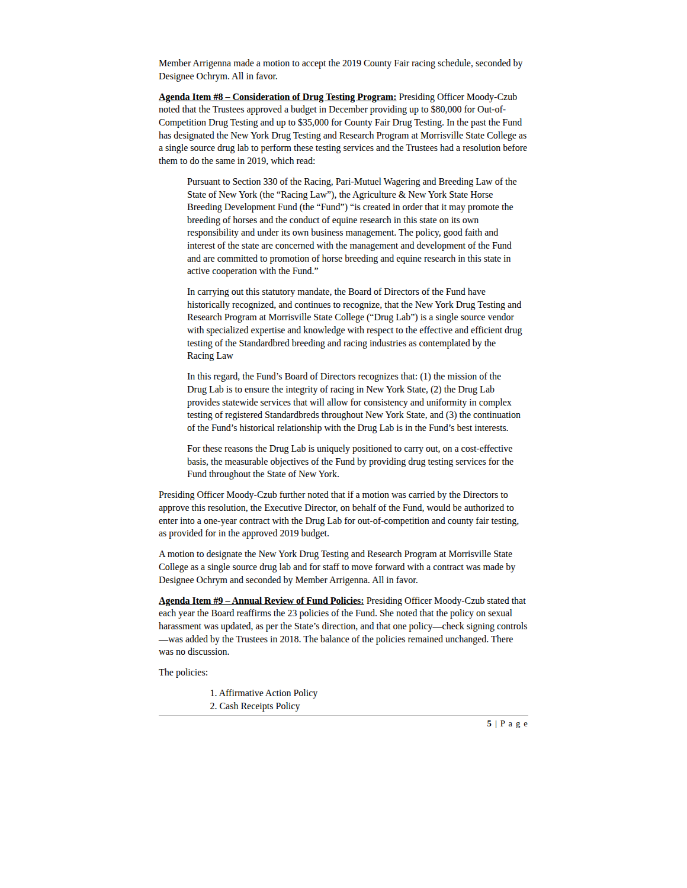Member Arrigenna made a motion to accept the 2019 County Fair racing schedule, seconded by Designee Ochrym. All in favor.
Agenda Item #8 – Consideration of Drug Testing Program: Presiding Officer Moody-Czub noted that the Trustees approved a budget in December providing up to $80,000 for Out-of-Competition Drug Testing and up to $35,000 for County Fair Drug Testing. In the past the Fund has designated the New York Drug Testing and Research Program at Morrisville State College as a single source drug lab to perform these testing services and the Trustees had a resolution before them to do the same in 2019, which read:
Pursuant to Section 330 of the Racing, Pari-Mutuel Wagering and Breeding Law of the State of New York (the “Racing Law”), the Agriculture & New York State Horse Breeding Development Fund (the “Fund”) “is created in order that it may promote the breeding of horses and the conduct of equine research in this state on its own responsibility and under its own business management. The policy, good faith and interest of the state are concerned with the management and development of the Fund and are committed to promotion of horse breeding and equine research in this state in active cooperation with the Fund.”
In carrying out this statutory mandate, the Board of Directors of the Fund have historically recognized, and continues to recognize, that the New York Drug Testing and Research Program at Morrisville State College (“Drug Lab”) is a single source vendor with specialized expertise and knowledge with respect to the effective and efficient drug testing of the Standardbred breeding and racing industries as contemplated by the Racing Law
In this regard, the Fund’s Board of Directors recognizes that: (1) the mission of the Drug Lab is to ensure the integrity of racing in New York State, (2) the Drug Lab provides statewide services that will allow for consistency and uniformity in complex testing of registered Standardbreds throughout New York State, and (3) the continuation of the Fund’s historical relationship with the Drug Lab is in the Fund’s best interests.
For these reasons the Drug Lab is uniquely positioned to carry out, on a cost-effective basis, the measurable objectives of the Fund by providing drug testing services for the Fund throughout the State of New York.
Presiding Officer Moody-Czub further noted that if a motion was carried by the Directors to approve this resolution, the Executive Director, on behalf of the Fund, would be authorized to enter into a one-year contract with the Drug Lab for out-of-competition and county fair testing, as provided for in the approved 2019 budget.
A motion to designate the New York Drug Testing and Research Program at Morrisville State College as a single source drug lab and for staff to move forward with a contract was made by Designee Ochrym and seconded by Member Arrigenna. All in favor.
Agenda Item #9 – Annual Review of Fund Policies: Presiding Officer Moody-Czub stated that each year the Board reaffirms the 23 policies of the Fund. She noted that the policy on sexual harassment was updated, as per the State’s direction, and that one policy—check signing controls—was added by the Trustees in 2018. The balance of the policies remained unchanged. There was no discussion.
The policies:
1. Affirmative Action Policy
2. Cash Receipts Policy
5 | P a g e